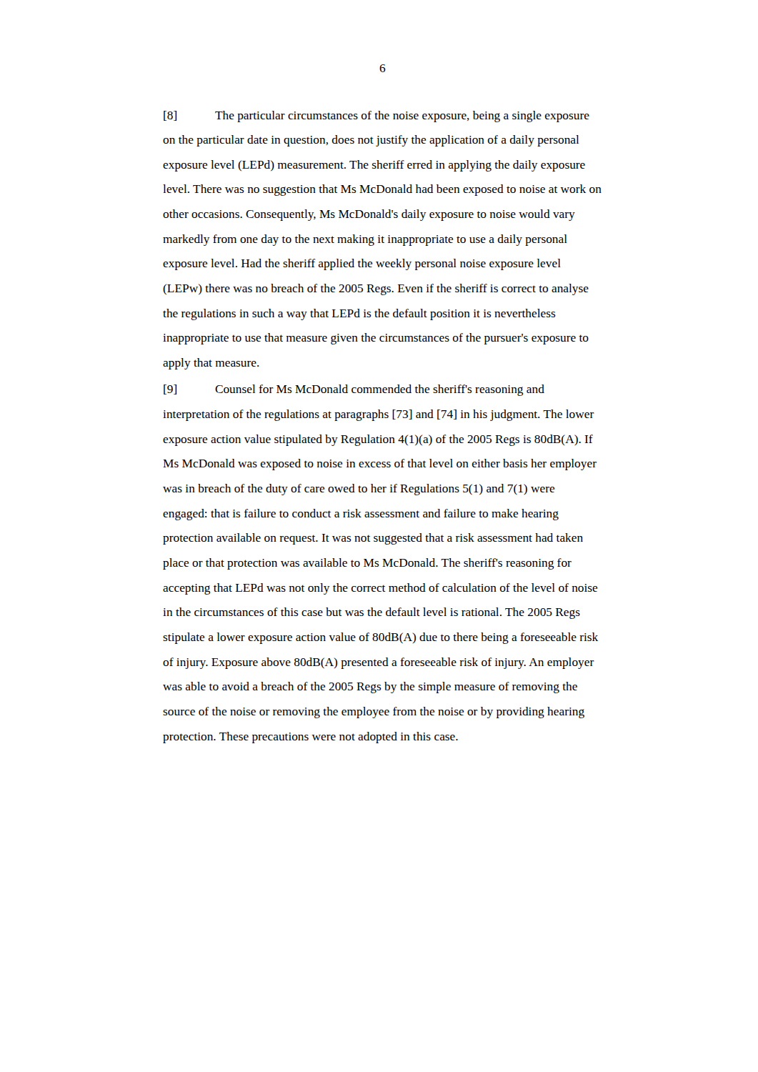6
[8] The particular circumstances of the noise exposure, being a single exposure on the particular date in question, does not justify the application of a daily personal exposure level (LEPd) measurement. The sheriff erred in applying the daily exposure level. There was no suggestion that Ms McDonald had been exposed to noise at work on other occasions. Consequently, Ms McDonald's daily exposure to noise would vary markedly from one day to the next making it inappropriate to use a daily personal exposure level. Had the sheriff applied the weekly personal noise exposure level (LEPw) there was no breach of the 2005 Regs. Even if the sheriff is correct to analyse the regulations in such a way that LEPd is the default position it is nevertheless inappropriate to use that measure given the circumstances of the pursuer's exposure to apply that measure.
[9] Counsel for Ms McDonald commended the sheriff's reasoning and interpretation of the regulations at paragraphs [73] and [74] in his judgment. The lower exposure action value stipulated by Regulation 4(1)(a) of the 2005 Regs is 80dB(A). If Ms McDonald was exposed to noise in excess of that level on either basis her employer was in breach of the duty of care owed to her if Regulations 5(1) and 7(1) were engaged: that is failure to conduct a risk assessment and failure to make hearing protection available on request. It was not suggested that a risk assessment had taken place or that protection was available to Ms McDonald. The sheriff's reasoning for accepting that LEPd was not only the correct method of calculation of the level of noise in the circumstances of this case but was the default level is rational. The 2005 Regs stipulate a lower exposure action value of 80dB(A) due to there being a foreseeable risk of injury. Exposure above 80dB(A) presented a foreseeable risk of injury. An employer was able to avoid a breach of the 2005 Regs by the simple measure of removing the source of the noise or removing the employee from the noise or by providing hearing protection. These precautions were not adopted in this case.